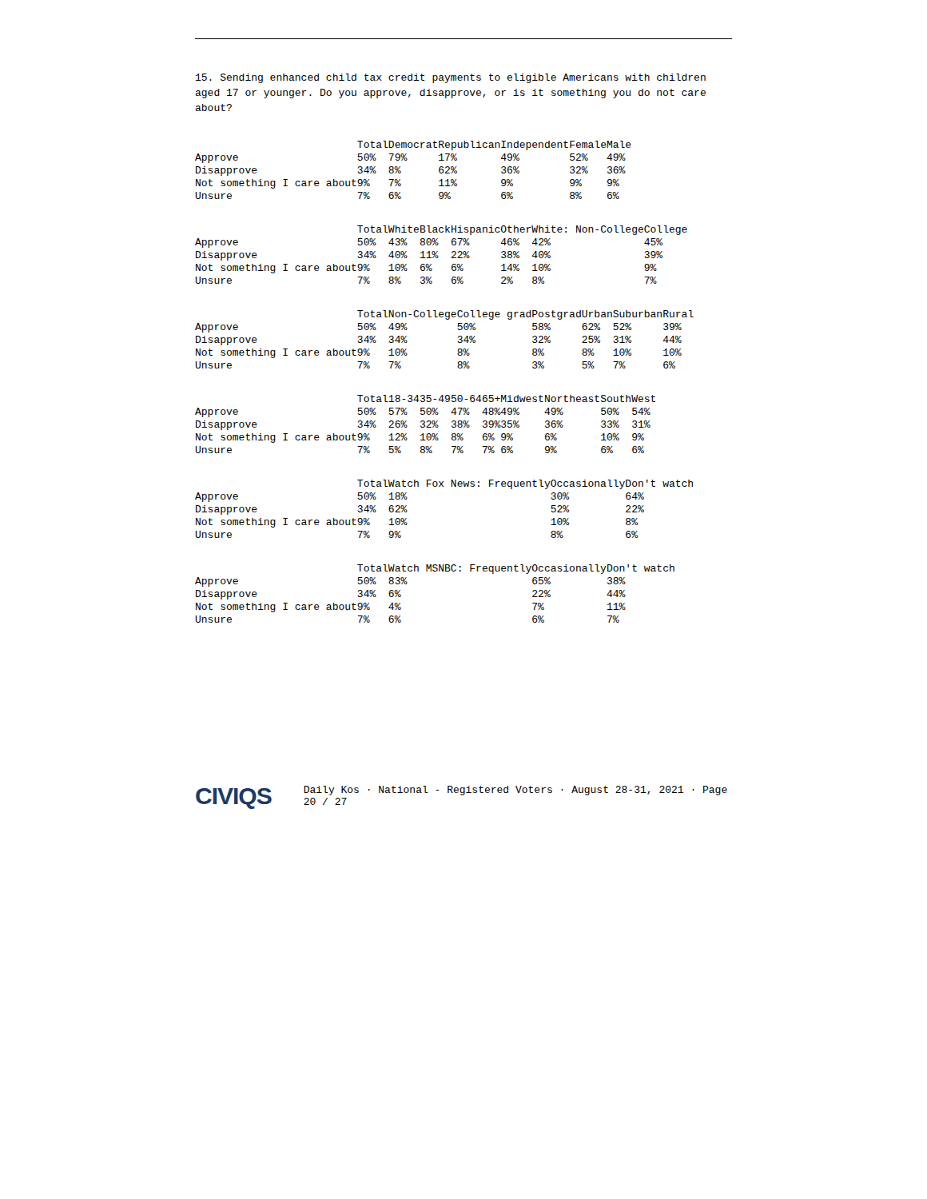15. Sending enhanced child tax credit payments to eligible Americans with children aged 17 or younger. Do you approve, disapprove, or is it something you do not care about?
| | Total | Democrat | Republican | Independent | Female | Male |
| Approve | 50% | 79% | 17% | 49% | 52% | 49% |
| Disapprove | 34% | 8% | 62% | 36% | 32% | 36% |
| Not something I care about | 9% | 7% | 11% | 9% | 9% | 9% |
| Unsure | 7% | 6% | 9% | 6% | 8% | 6% |
| | Total | White | Black | Hispanic | Other | White: Non-College | College |
| Approve | 50% | 43% | 80% | 67% | 46% | 42% | 45% |
| Disapprove | 34% | 40% | 11% | 22% | 38% | 40% | 39% |
| Not something I care about | 9% | 10% | 6% | 6% | 14% | 10% | 9% |
| Unsure | 7% | 8% | 3% | 6% | 2% | 8% | 7% |
| | Total | Non-College | College grad | Postgrad | Urban | Suburban | Rural |
| Approve | 50% | 49% | 50% | 58% | 62% | 52% | 39% |
| Disapprove | 34% | 34% | 34% | 32% | 25% | 31% | 44% |
| Not something I care about | 9% | 10% | 8% | 8% | 8% | 10% | 10% |
| Unsure | 7% | 7% | 8% | 3% | 5% | 7% | 6% |
| | Total | 18-34 | 35-49 | 50-64 | 65+ | Midwest | Northeast | South | West |
| Approve | 50% | 57% | 50% | 47% | 48% | 49% | 49% | 50% | 54% |
| Disapprove | 34% | 26% | 32% | 38% | 39% | 35% | 36% | 33% | 31% |
| Not something I care about | 9% | 12% | 10% | 8% | 6% | 9% | 6% | 10% | 9% |
| Unsure | 7% | 5% | 8% | 7% | 7% | 6% | 9% | 6% | 6% |
| | Total | Watch Fox News: Frequently | Occasionally | Don't watch |
| Approve | 50% | 18% | 30% | 64% |
| Disapprove | 34% | 62% | 52% | 22% |
| Not something I care about | 9% | 10% | 10% | 8% |
| Unsure | 7% | 9% | 8% | 6% |
| | Total | Watch MSNBC: Frequently | Occasionally | Don't watch |
| Approve | 50% | 83% | 65% | 38% |
| Disapprove | 34% | 6% | 22% | 44% |
| Not something I care about | 9% | 4% | 7% | 11% |
| Unsure | 7% | 6% | 6% | 7% |
CIVIQS
Daily Kos · National - Registered Voters · August 28-31, 2021 · Page 20 / 27